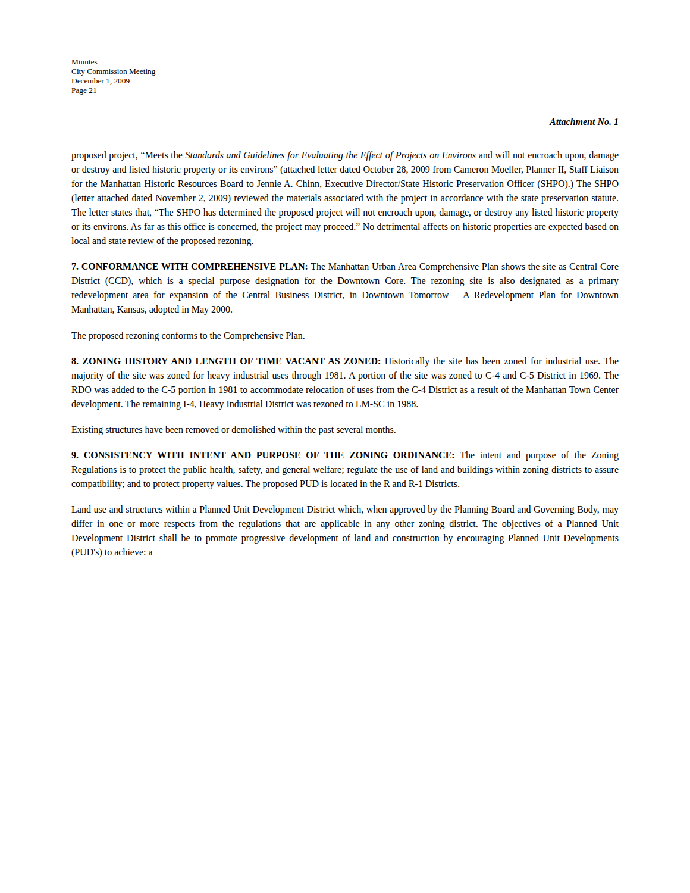Minutes
City Commission Meeting
December 1, 2009
Page 21
Attachment No. 1
proposed project, “Meets the Standards and Guidelines for Evaluating the Effect of Projects on Environs and will not encroach upon, damage or destroy and listed historic property or its environs” (attached letter dated October 28, 2009 from Cameron Moeller, Planner II, Staff Liaison for the Manhattan Historic Resources Board to Jennie A. Chinn, Executive Director/State Historic Preservation Officer (SHPO).) The SHPO (letter attached dated November 2, 2009) reviewed the materials associated with the project in accordance with the state preservation statute. The letter states that, “The SHPO has determined the proposed project will not encroach upon, damage, or destroy any listed historic property or its environs. As far as this office is concerned, the project may proceed.” No detrimental affects on historic properties are expected based on local and state review of the proposed rezoning.
7. CONFORMANCE WITH COMPREHENSIVE PLAN: The Manhattan Urban Area Comprehensive Plan shows the site as Central Core District (CCD), which is a special purpose designation for the Downtown Core. The rezoning site is also designated as a primary redevelopment area for expansion of the Central Business District, in Downtown Tomorrow – A Redevelopment Plan for Downtown Manhattan, Kansas, adopted in May 2000.
The proposed rezoning conforms to the Comprehensive Plan.
8. ZONING HISTORY AND LENGTH OF TIME VACANT AS ZONED: Historically the site has been zoned for industrial use. The majority of the site was zoned for heavy industrial uses through 1981. A portion of the site was zoned to C-4 and C-5 District in 1969. The RDO was added to the C-5 portion in 1981 to accommodate relocation of uses from the C-4 District as a result of the Manhattan Town Center development. The remaining I-4, Heavy Industrial District was rezoned to LM-SC in 1988.
Existing structures have been removed or demolished within the past several months.
9. CONSISTENCY WITH INTENT AND PURPOSE OF THE ZONING ORDINANCE: The intent and purpose of the Zoning Regulations is to protect the public health, safety, and general welfare; regulate the use of land and buildings within zoning districts to assure compatibility; and to protect property values. The proposed PUD is located in the R and R-1 Districts.
Land use and structures within a Planned Unit Development District which, when approved by the Planning Board and Governing Body, may differ in one or more respects from the regulations that are applicable in any other zoning district. The objectives of a Planned Unit Development District shall be to promote progressive development of land and construction by encouraging Planned Unit Developments (PUD's) to achieve: a